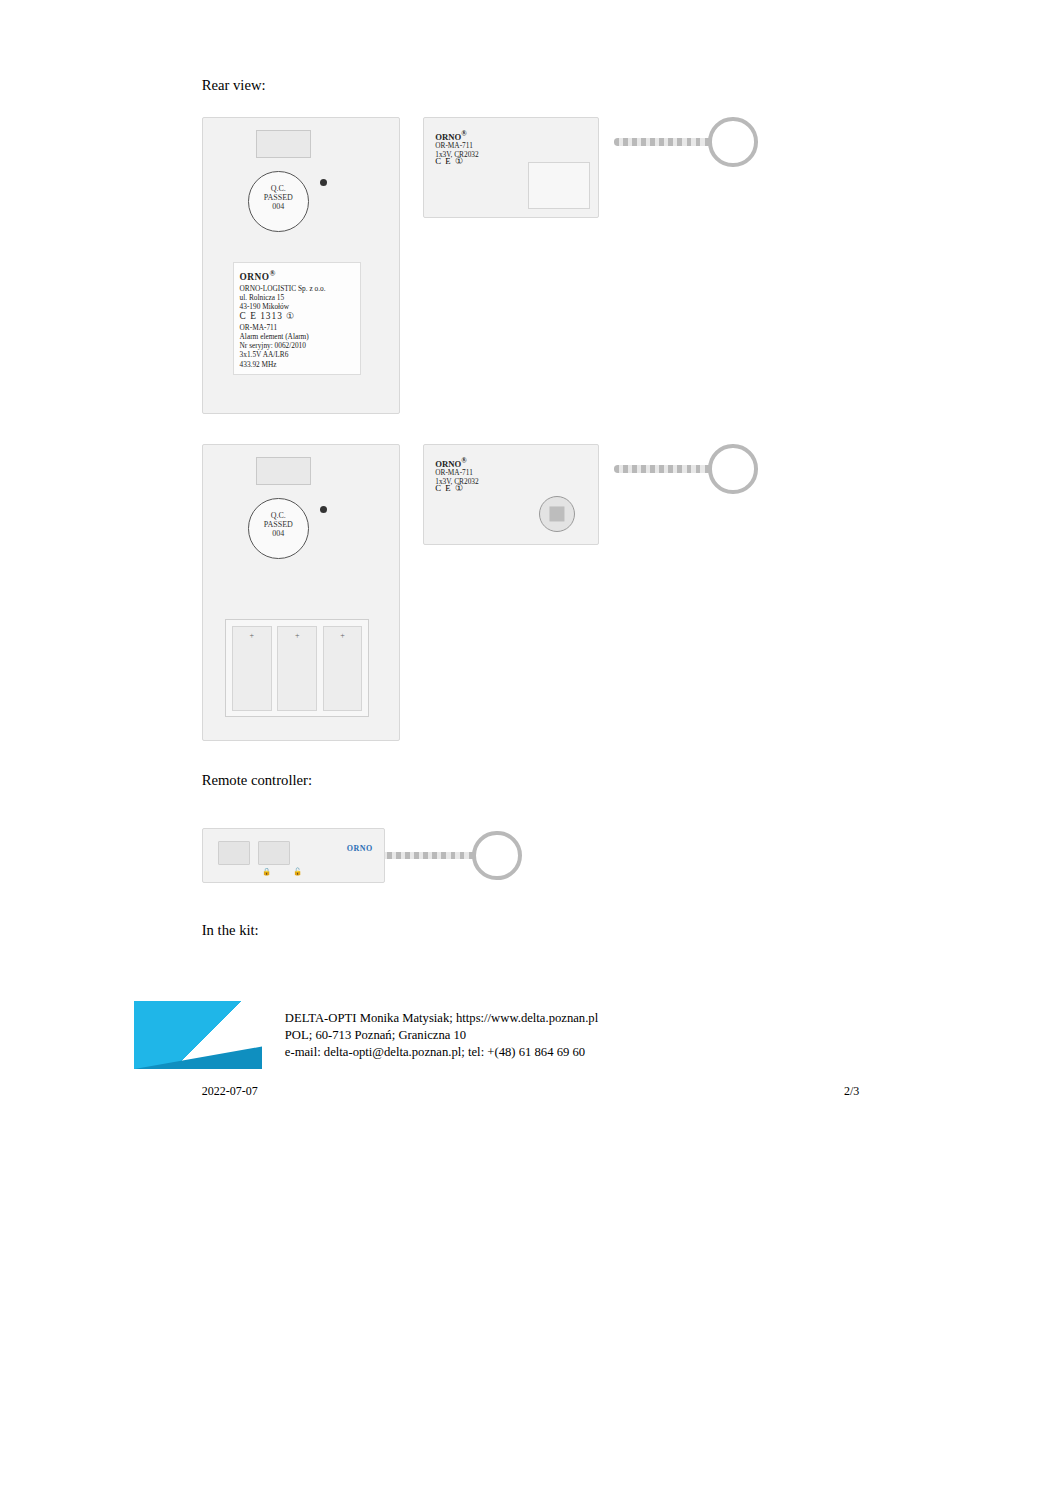Rear view:
Q.C.
PASSED
004
ORNO®
ORNO-LOGISTIC Sp. z o.o.
ul. Rolnicza 15
43-190 Mikołów
C E 1313 ①
OR-MA-711
Alarm element (Alarm)
Nr seryjny: 0062/2010
3x1.5V AA/LR6
433.92 MHz
ORNO®
OR-MA-711
1x3V, CR2032
C E ①
Q.C.
PASSED
004
ORNO®
OR-MA-711
1x3V, CR2032
C E ①
Remote controller:
ORNO
🔒🔓
In the kit:
DELTA-OPTI Monika Matysiak; https://www.delta.poznan.pl
POL; 60-713 Poznań; Graniczna 10
e-mail: delta-opti@delta.poznan.pl; tel: +(48) 61 864 69 60
2022-07-07 2/3